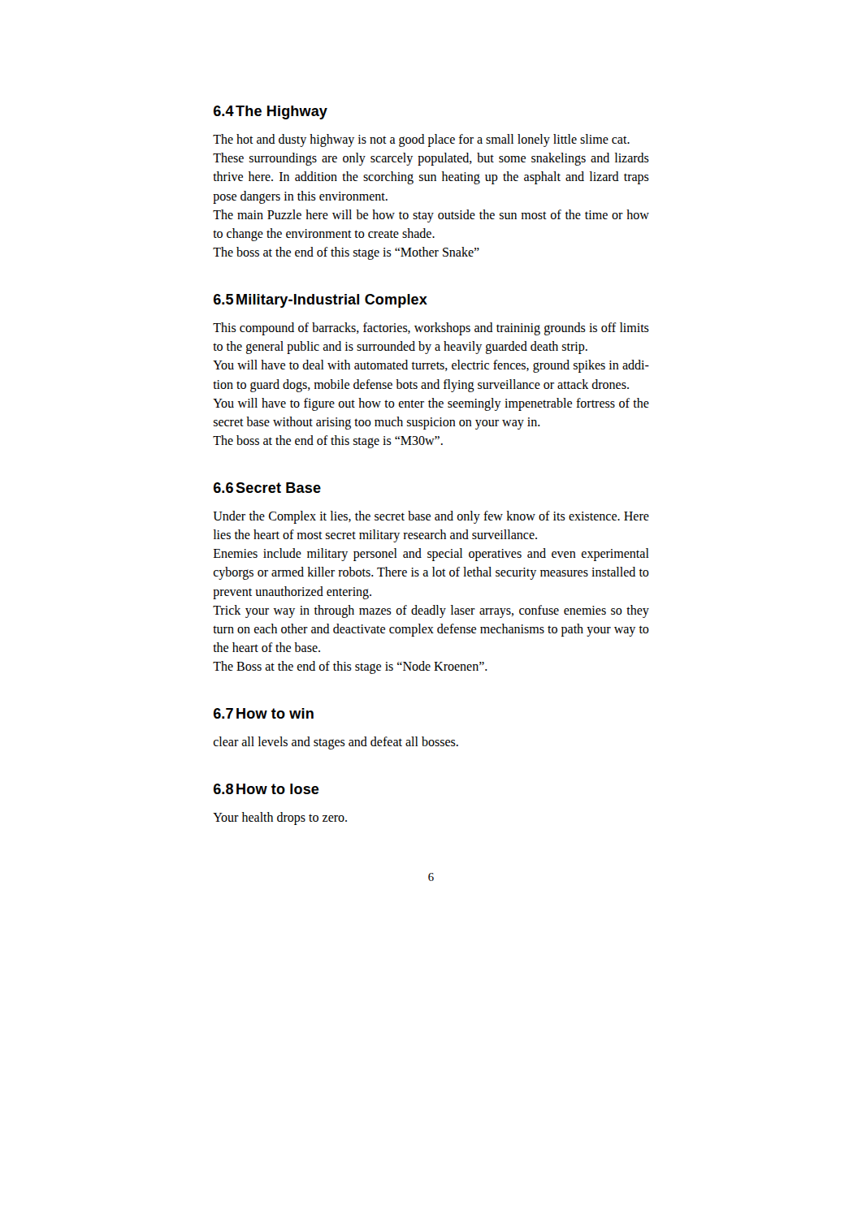6.4 The Highway
The hot and dusty highway is not a good place for a small lonely little slime cat.
These surroundings are only scarcely populated, but some snakelings and lizards thrive here. In addition the scorching sun heating up the asphalt and lizard traps pose dangers in this environment.
The main Puzzle here will be how to stay outside the sun most of the time or how to change the environment to create shade.
The boss at the end of this stage is “Mother Snake”
6.5 Military-Industrial Complex
This compound of barracks, factories, workshops and traininig grounds is off limits to the general public and is surrounded by a heavily guarded death strip.
You will have to deal with automated turrets, electric fences, ground spikes in addition to guard dogs, mobile defense bots and flying surveillance or attack drones.
You will have to figure out how to enter the seemingly impenetrable fortress of the secret base without arising too much suspicion on your way in.
The boss at the end of this stage is “M30w”.
6.6 Secret Base
Under the Complex it lies, the secret base and only few know of its existence. Here lies the heart of most secret military research and surveillance.
Enemies include military personel and special operatives and even experimental cyborgs or armed killer robots. There is a lot of lethal security measures installed to prevent unauthorized entering.
Trick your way in through mazes of deadly laser arrays, confuse enemies so they turn on each other and deactivate complex defense mechanisms to path your way to the heart of the base.
The Boss at the end of this stage is “Node Kroenen”.
6.7 How to win
clear all levels and stages and defeat all bosses.
6.8 How to lose
Your health drops to zero.
6